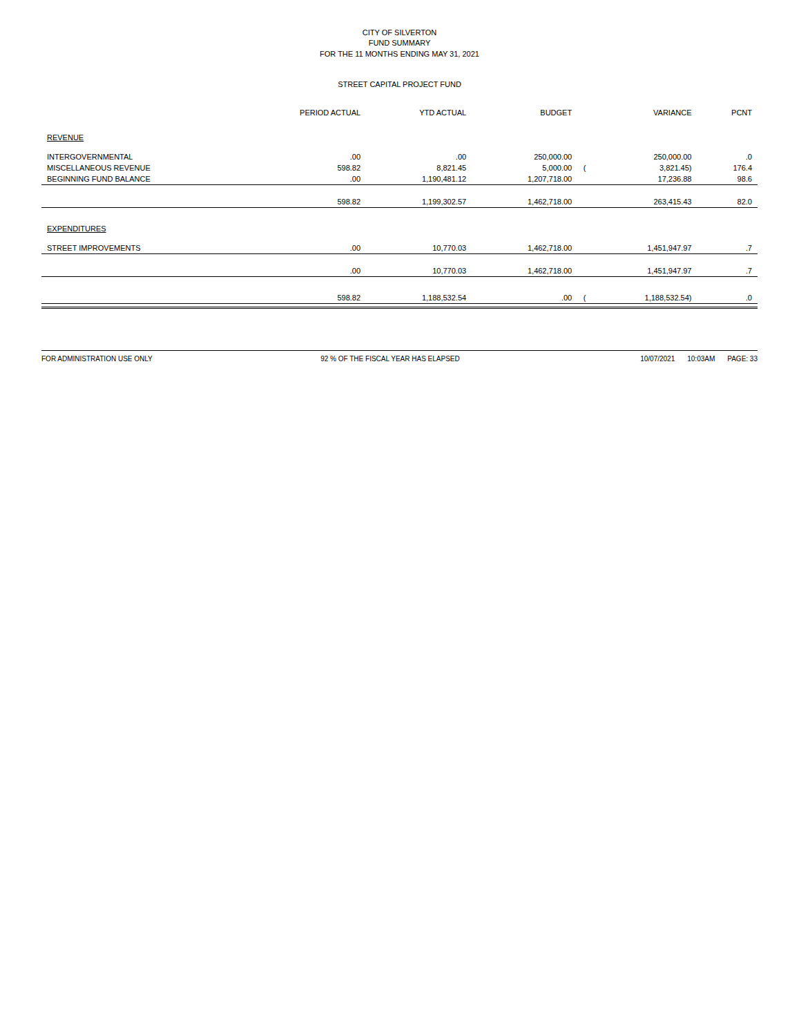CITY OF SILVERTON
FUND SUMMARY
FOR THE 11 MONTHS ENDING MAY 31, 2021
STREET CAPITAL PROJECT FUND
| | PERIOD ACTUAL | YTD ACTUAL | BUDGET | | VARIANCE | PCNT |
| --- | --- | --- | --- | --- | --- | --- |
| REVENUE | |
| INTERGOVERNMENTAL | .00 | .00 | 250,000.00 | | 250,000.00 | .0 |
| MISCELLANEOUS REVENUE | 598.82 | 8,821.45 | 5,000.00 | ( | 3,821.45) | 176.4 |
| BEGINNING FUND BALANCE | .00 | 1,190,481.12 | 1,207,718.00 | | 17,236.88 | 98.6 |
| | 598.82 | 1,199,302.57 | 1,462,718.00 | | 263,415.43 | 82.0 |
| EXPENDITURES | |
| STREET IMPROVEMENTS | .00 | 10,770.03 | 1,462,718.00 | | 1,451,947.97 | .7 |
| | .00 | 10,770.03 | 1,462,718.00 | | 1,451,947.97 | .7 |
| | 598.82 | 1,188,532.54 | .00 | ( | 1,188,532.54) | .0 |
FOR ADMINISTRATION USE ONLY
92 % OF THE FISCAL YEAR HAS ELAPSED
10/07/202110:03AM PAGE: 33